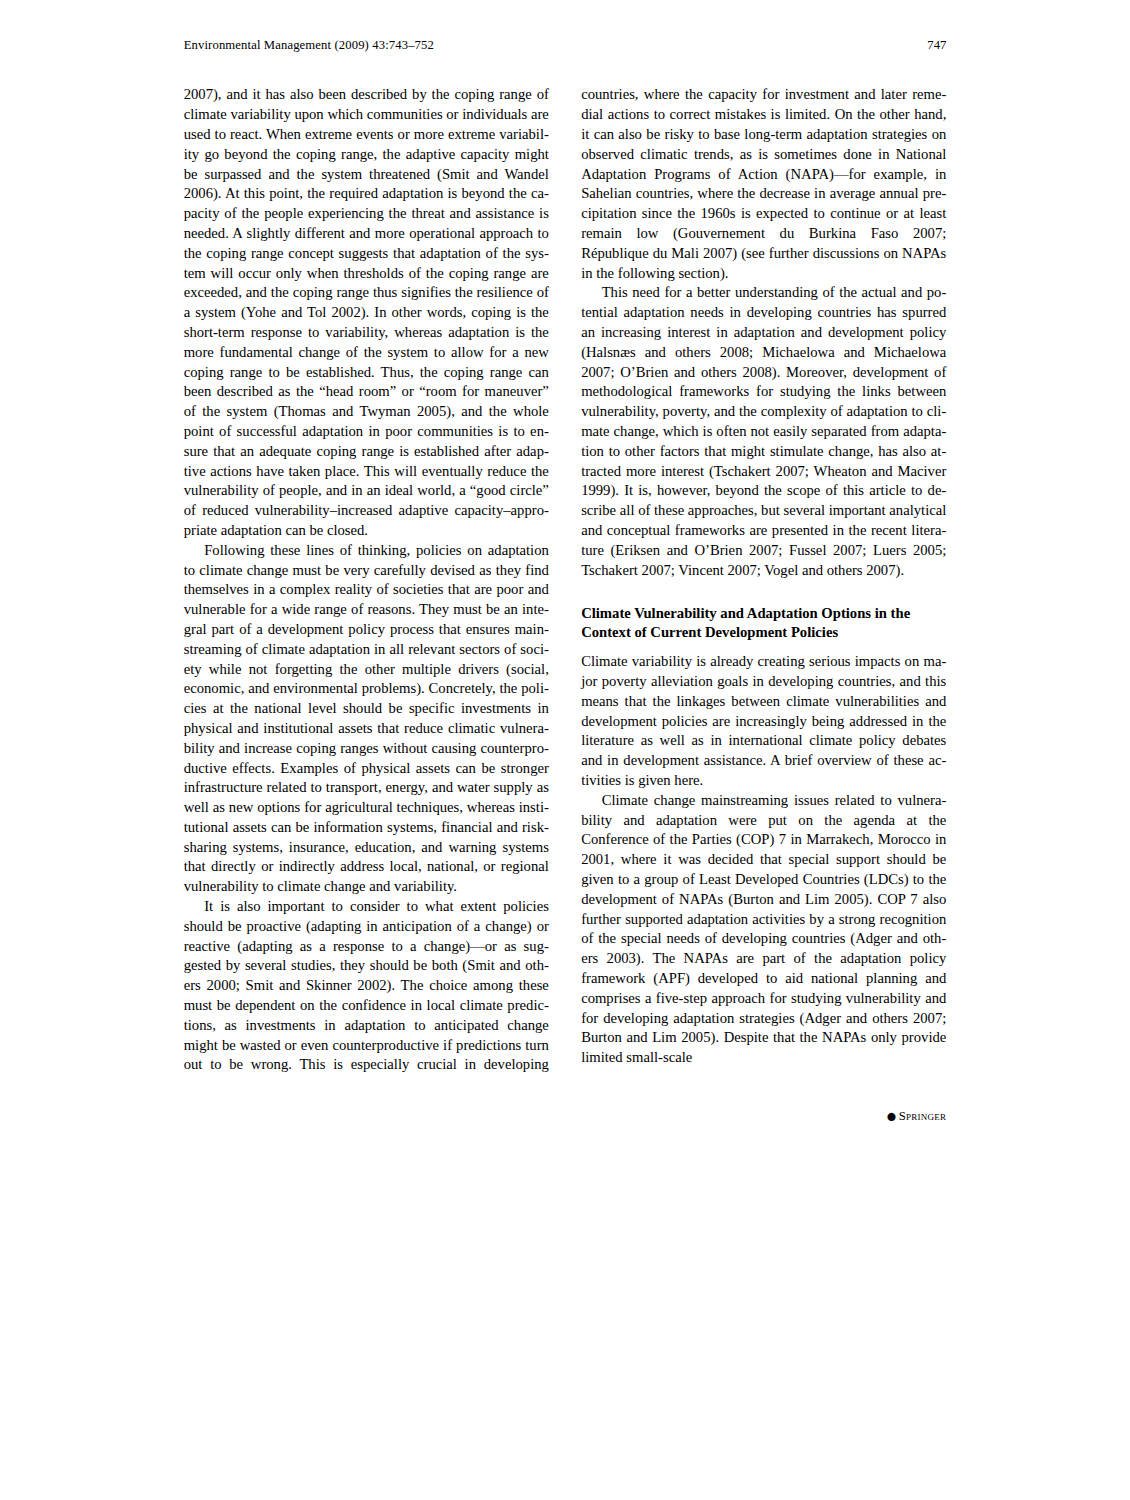Environmental Management (2009) 43:743–752 747
2007), and it has also been described by the coping range of climate variability upon which communities or individuals are used to react. When extreme events or more extreme variability go beyond the coping range, the adaptive capacity might be surpassed and the system threatened (Smit and Wandel 2006). At this point, the required adaptation is beyond the capacity of the people experiencing the threat and assistance is needed. A slightly different and more operational approach to the coping range concept suggests that adaptation of the system will occur only when thresholds of the coping range are exceeded, and the coping range thus signifies the resilience of a system (Yohe and Tol 2002). In other words, coping is the short-term response to variability, whereas adaptation is the more fundamental change of the system to allow for a new coping range to be established. Thus, the coping range can been described as the “head room” or “room for maneuver” of the system (Thomas and Twyman 2005), and the whole point of successful adaptation in poor communities is to ensure that an adequate coping range is established after adaptive actions have taken place. This will eventually reduce the vulnerability of people, and in an ideal world, a “good circle” of reduced vulnerability–increased adaptive capacity–appropriate adaptation can be closed.
Following these lines of thinking, policies on adaptation to climate change must be very carefully devised as they find themselves in a complex reality of societies that are poor and vulnerable for a wide range of reasons. They must be an integral part of a development policy process that ensures mainstreaming of climate adaptation in all relevant sectors of society while not forgetting the other multiple drivers (social, economic, and environmental problems). Concretely, the policies at the national level should be specific investments in physical and institutional assets that reduce climatic vulnerability and increase coping ranges without causing counterproductive effects. Examples of physical assets can be stronger infrastructure related to transport, energy, and water supply as well as new options for agricultural techniques, whereas institutional assets can be information systems, financial and risk-sharing systems, insurance, education, and warning systems that directly or indirectly address local, national, or regional vulnerability to climate change and variability.
It is also important to consider to what extent policies should be proactive (adapting in anticipation of a change) or reactive (adapting as a response to a change)—or as suggested by several studies, they should be both (Smit and others 2000; Smit and Skinner 2002). The choice among these must be dependent on the confidence in local climate predictions, as investments in adaptation to anticipated change might be wasted or even counterproductive if predictions turn out to be wrong. This is especially crucial in developing countries, where the capacity for investment and later remedial actions to correct mistakes is limited. On the other hand, it can also be risky to base long-term adaptation strategies on observed climatic trends, as is sometimes done in National Adaptation Programs of Action (NAPA)—for example, in Sahelian countries, where the decrease in average annual precipitation since the 1960s is expected to continue or at least remain low (Gouvernement du Burkina Faso 2007; République du Mali 2007) (see further discussions on NAPAs in the following section).
This need for a better understanding of the actual and potential adaptation needs in developing countries has spurred an increasing interest in adaptation and development policy (Halsnæs and others 2008; Michaelowa and Michaelowa 2007; O’Brien and others 2008). Moreover, development of methodological frameworks for studying the links between vulnerability, poverty, and the complexity of adaptation to climate change, which is often not easily separated from adaptation to other factors that might stimulate change, has also attracted more interest (Tschakert 2007; Wheaton and Maciver 1999). It is, however, beyond the scope of this article to describe all of these approaches, but several important analytical and conceptual frameworks are presented in the recent literature (Eriksen and O’Brien 2007; Fussel 2007; Luers 2005; Tschakert 2007; Vincent 2007; Vogel and others 2007).
Climate Vulnerability and Adaptation Options in the Context of Current Development Policies
Climate variability is already creating serious impacts on major poverty alleviation goals in developing countries, and this means that the linkages between climate vulnerabilities and development policies are increasingly being addressed in the literature as well as in international climate policy debates and in development assistance. A brief overview of these activities is given here.
Climate change mainstreaming issues related to vulnerability and adaptation were put on the agenda at the Conference of the Parties (COP) 7 in Marrakech, Morocco in 2001, where it was decided that special support should be given to a group of Least Developed Countries (LDCs) to the development of NAPAs (Burton and Lim 2005). COP 7 also further supported adaptation activities by a strong recognition of the special needs of developing countries (Adger and others 2003). The NAPAs are part of the adaptation policy framework (APF) developed to aid national planning and comprises a five-step approach for studying vulnerability and for developing adaptation strategies (Adger and others 2007; Burton and Lim 2005). Despite that the NAPAs only provide limited small-scale
Springer